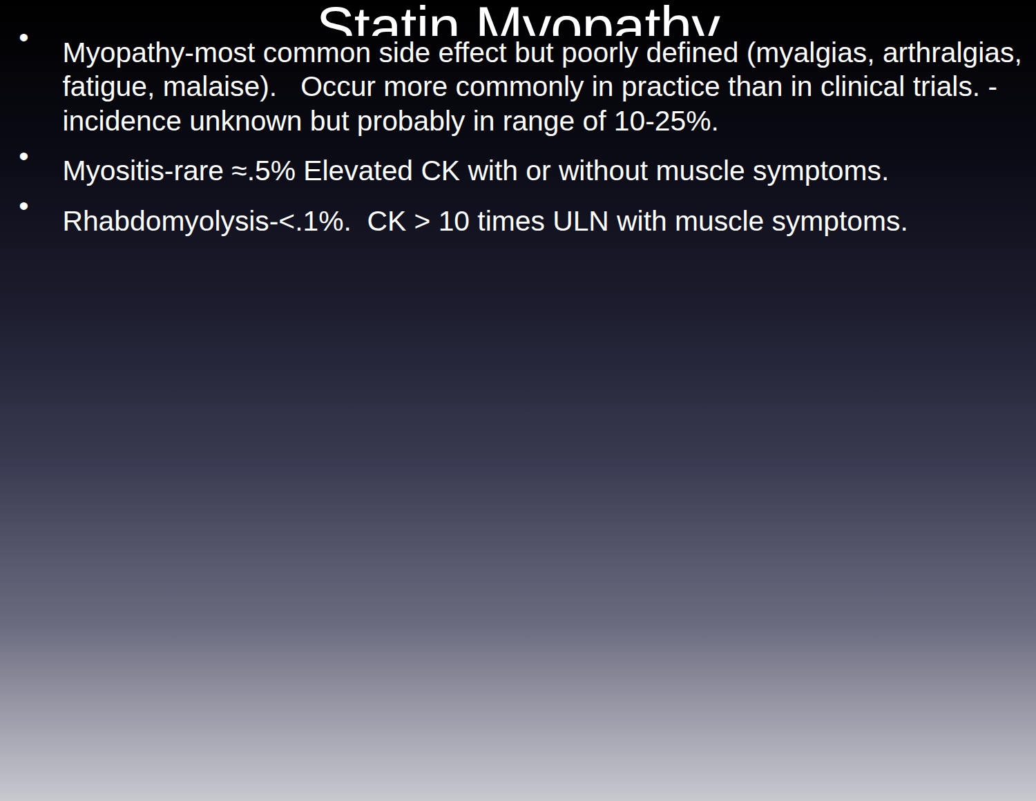Statin Myopathy
Myopathy-most common side effect but poorly defined (myalgias, arthralgias, fatigue, malaise). Occur more commonly in practice than in clinical trials. -incidence unknown but probably in range of 10-25%.
Myositis-rare ≈.5% Elevated CK with or without muscle symptoms.
Rhabdomyolysis-<.1%. CK > 10 times ULN with muscle symptoms.